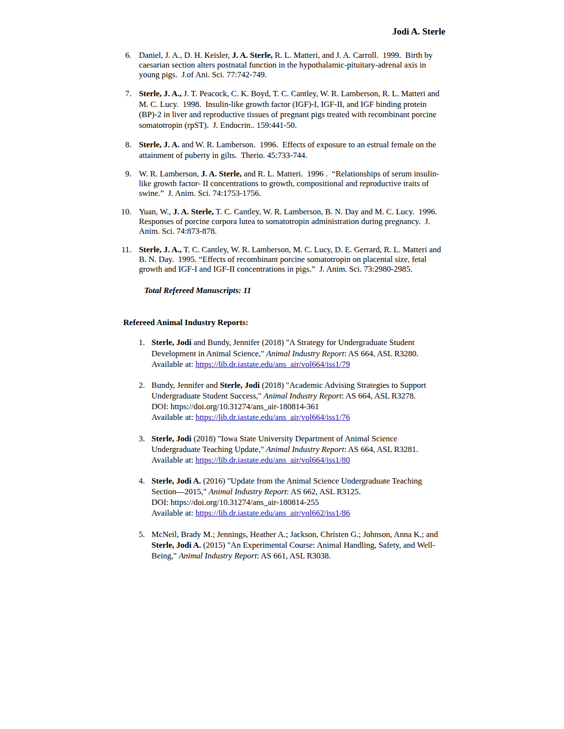Jodi A. Sterle
6. Daniel, J. A., D. H. Keisler, J. A. Sterle, R. L. Matteri, and J. A. Carroll. 1999. Birth by caesarian section alters postnatal function in the hypothalamic-pituitary-adrenal axis in young pigs. J.of Ani. Sci. 77:742-749.
7. Sterle, J. A., J. T. Peacock, C. K. Boyd, T. C. Cantley, W. R. Lamberson, R. L. Matteri and M. C. Lucy. 1998. Insulin-like growth factor (IGF)-I, IGF-II, and IGF binding protein (BP)-2 in liver and reproductive tissues of pregnant pigs treated with recombinant porcine somatotropin (rpST). J. Endocrin.. 159:441-50.
8. Sterle, J. A. and W. R. Lamberson. 1996. Effects of exposure to an estrual female on the attainment of puberty in gilts. Therio. 45:733-744.
9. W. R. Lamberson, J. A. Sterle, and R. L. Matteri. 1996 . “Relationships of serum insulin-like growth factor- II concentrations to growth, compositional and reproductive traits of swine.” J. Anim. Sci. 74:1753-1756.
10. Yuan, W., J. A. Sterle, T. C. Cantley, W. R. Lamberson, B. N. Day and M. C. Lucy. 1996. Responses of porcine corpora lutea to somatotropin administration during pregnancy. J. Anim. Sci. 74:873-878.
11. Sterle, J. A., T. C. Cantley, W. R. Lamberson, M. C. Lucy, D. E. Gerrard, R. L. Matteri and B. N. Day. 1995. “Effects of recombinant porcine somatotropin on placental size, fetal growth and IGF-I and IGF-II concentrations in pigs.” J. Anim. Sci. 73:2980-2985.
Total Refereed Manuscripts: 11
Refereed Animal Industry Reports:
1. Sterle, Jodi and Bundy, Jennifer (2018) "A Strategy for Undergraduate Student Development in Animal Science," Animal Industry Report: AS 664, ASL R3280.
Available at: https://lib.dr.iastate.edu/ans_air/vol664/iss1/79
2. Bundy, Jennifer and Sterle, Jodi (2018) "Academic Advising Strategies to Support Undergraduate Student Success," Animal Industry Report: AS 664, ASL R3278.
DOI: https://doi.org/10.31274/ans_air-180814-361
Available at: https://lib.dr.iastate.edu/ans_air/vol664/iss1/76
3. Sterle, Jodi (2018) "Iowa State University Department of Animal Science Undergraduate Teaching Update," Animal Industry Report: AS 664, ASL R3281.
Available at: https://lib.dr.iastate.edu/ans_air/vol664/iss1/80
4. Sterle, Jodi A. (2016) "Update from the Animal Science Undergraduate Teaching Section—2015," Animal Industry Report: AS 662, ASL R3125.
DOI: https://doi.org/10.31274/ans_air-180814-255
Available at: https://lib.dr.iastate.edu/ans_air/vol662/iss1/86
5. McNeil, Brady M.; Jennings, Heather A.; Jackson, Christen G.; Johnson, Anna K.; and Sterle, Jodi A. (2015) "An Experimental Course: Animal Handling, Safety, and Well-Being," Animal Industry Report: AS 661, ASL R3038.